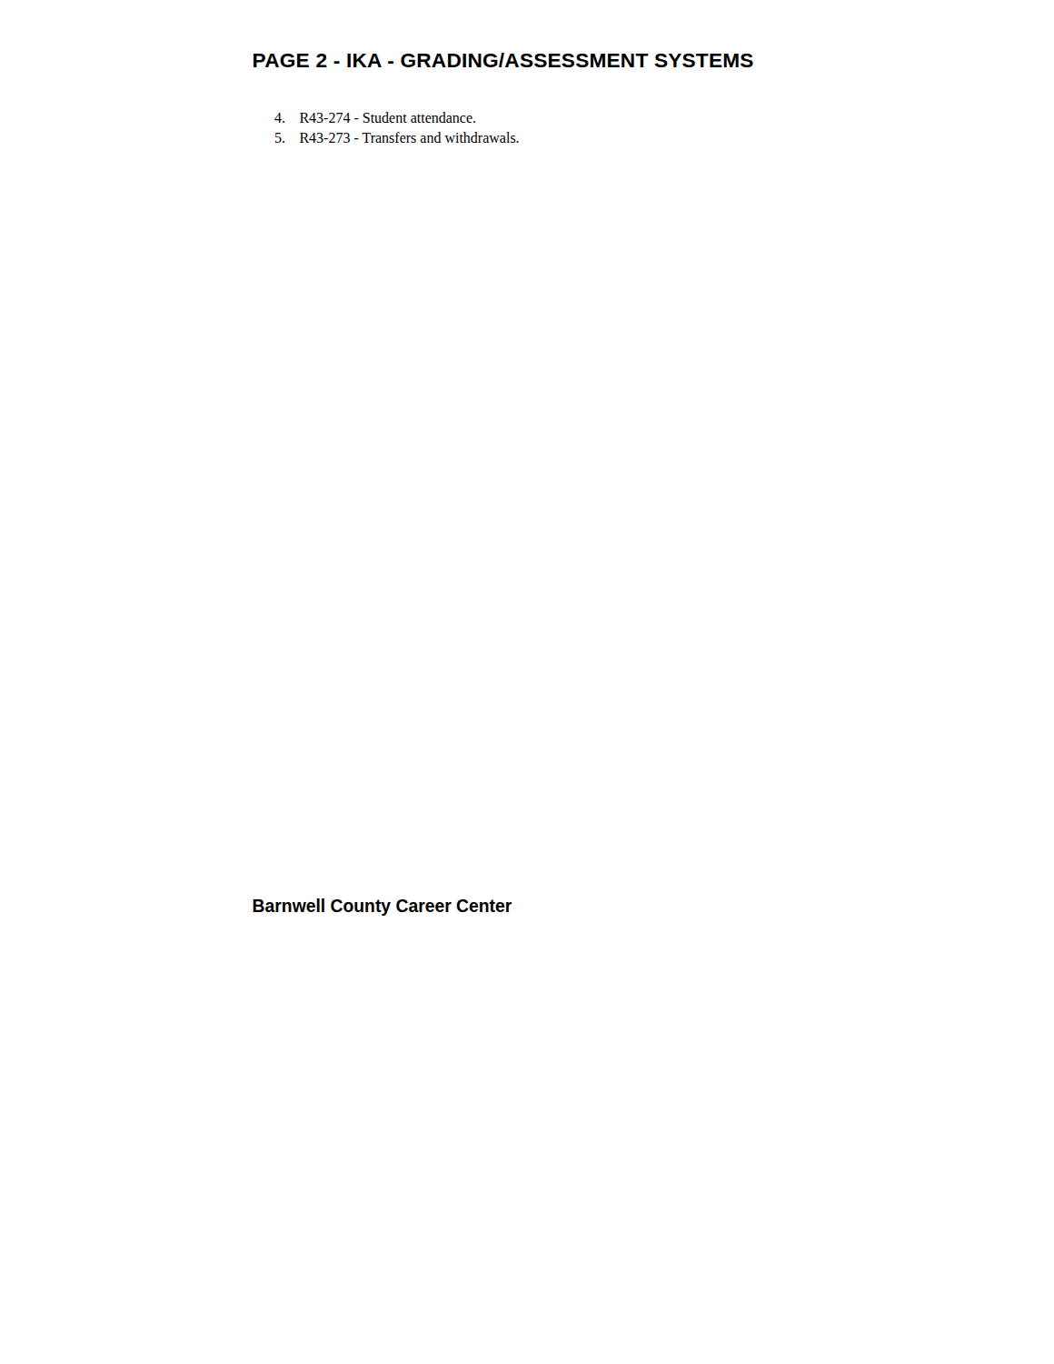PAGE 2 - IKA - GRADING/ASSESSMENT SYSTEMS
R43-274 - Student attendance.
R43-273 - Transfers and withdrawals.
Barnwell County Career Center